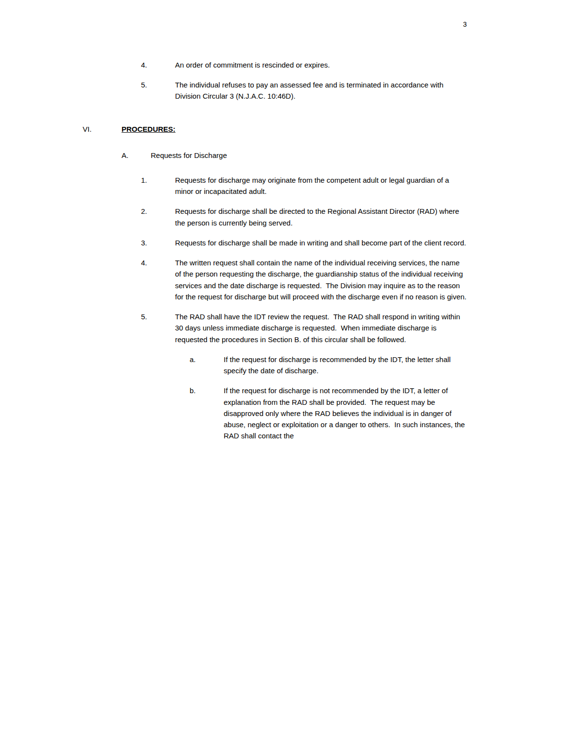3
4. An order of commitment is rescinded or expires.
5. The individual refuses to pay an assessed fee and is terminated in accordance with Division Circular 3 (N.J.A.C. 10:46D).
VI. PROCEDURES:
A. Requests for Discharge
1. Requests for discharge may originate from the competent adult or legal guardian of a minor or incapacitated adult.
2. Requests for discharge shall be directed to the Regional Assistant Director (RAD) where the person is currently being served.
3. Requests for discharge shall be made in writing and shall become part of the client record.
4. The written request shall contain the name of the individual receiving services, the name of the person requesting the discharge, the guardianship status of the individual receiving services and the date discharge is requested. The Division may inquire as to the reason for the request for discharge but will proceed with the discharge even if no reason is given.
5. The RAD shall have the IDT review the request. The RAD shall respond in writing within 30 days unless immediate discharge is requested. When immediate discharge is requested the procedures in Section B. of this circular shall be followed.
a. If the request for discharge is recommended by the IDT, the letter shall specify the date of discharge.
b. If the request for discharge is not recommended by the IDT, a letter of explanation from the RAD shall be provided. The request may be disapproved only where the RAD believes the individual is in danger of abuse, neglect or exploitation or a danger to others. In such instances, the RAD shall contact the